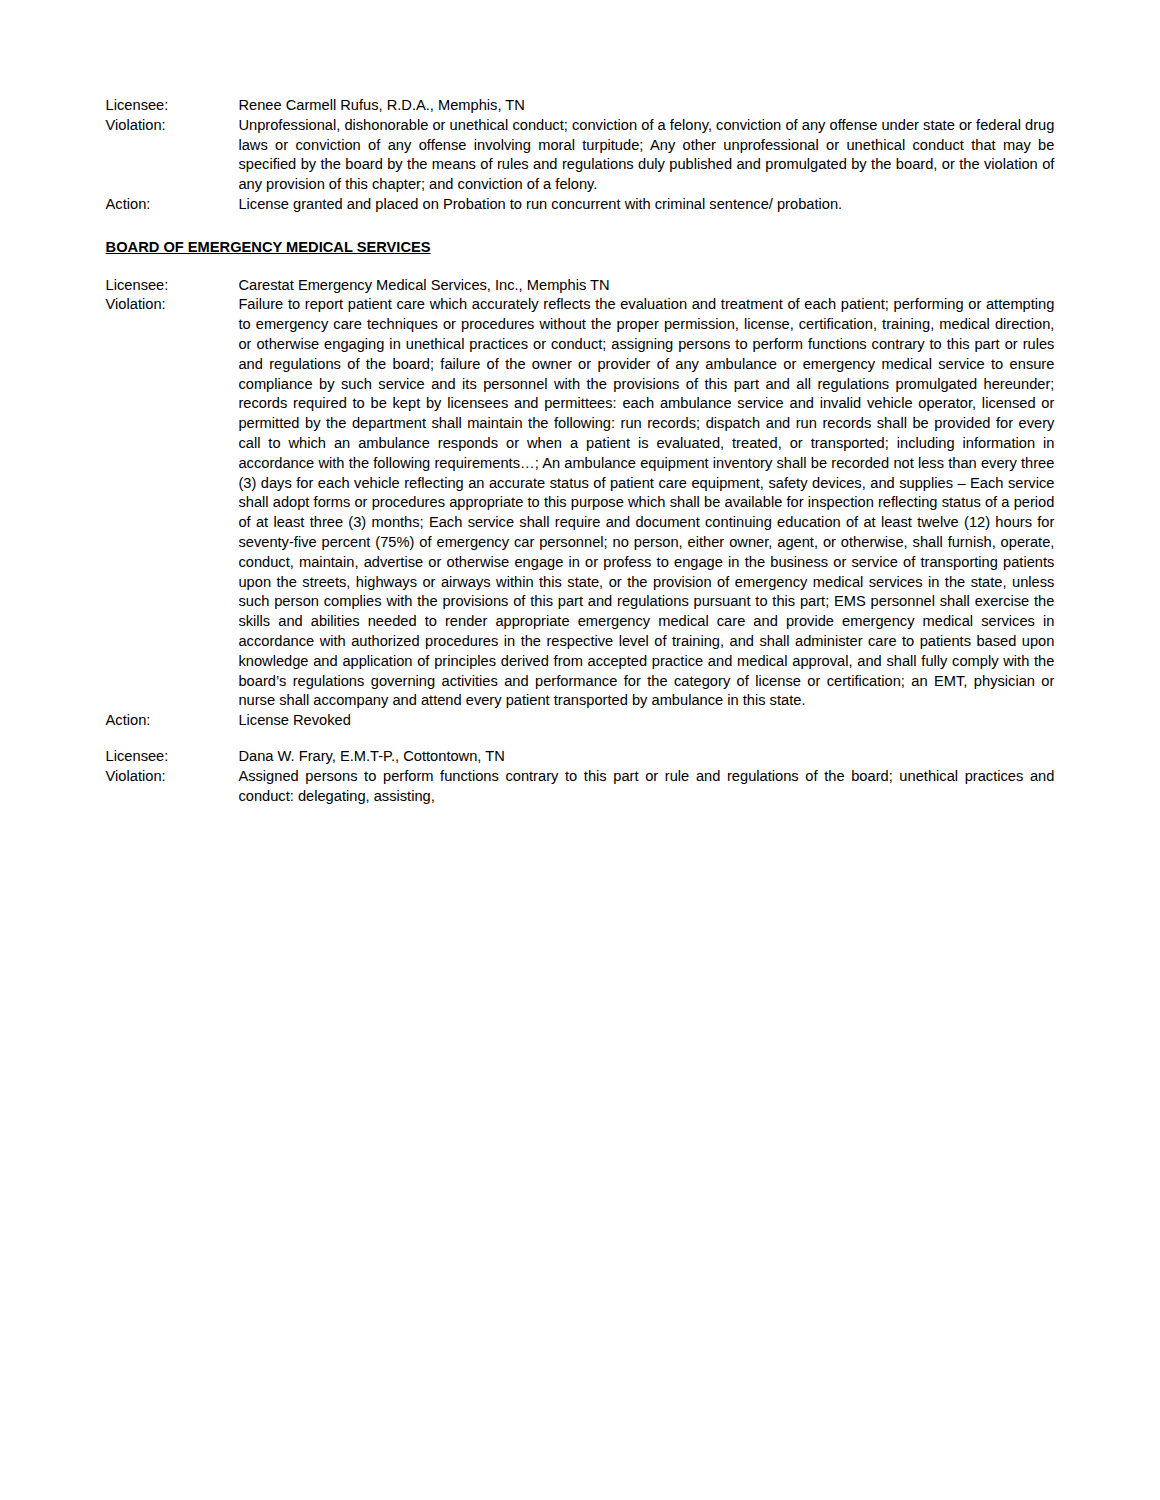| Licensee: | Renee Carmell Rufus, R.D.A., Memphis, TN |
| Violation: | Unprofessional, dishonorable or unethical conduct; conviction of a felony, conviction of any offense under state or federal drug laws or conviction of any offense involving moral turpitude; Any other unprofessional or unethical conduct that may be specified by the board by the means of rules and regulations duly published and promulgated by the board, or the violation of any provision of this chapter; and conviction of a felony. |
| Action: | License granted and placed on Probation to run concurrent with criminal sentence/ probation. |
BOARD OF EMERGENCY MEDICAL SERVICES
| Licensee: | Carestat Emergency Medical Services, Inc., Memphis TN |
| Violation: | Failure to report patient care which accurately reflects the evaluation and treatment of each patient; performing or attempting to emergency care techniques or procedures without the proper permission, license, certification, training, medical direction, or otherwise engaging in unethical practices or conduct; assigning persons to perform functions contrary to this part or rules and regulations of the board; failure of the owner or provider of any ambulance or emergency medical service to ensure compliance by such service and its personnel with the provisions of this part and all regulations promulgated hereunder; records required to be kept by licensees and permittees: each ambulance service and invalid vehicle operator, licensed or permitted by the department shall maintain the following: run records; dispatch and run records shall be provided for every call to which an ambulance responds or when a patient is evaluated, treated, or transported; including information in accordance with the following requirements…; An ambulance equipment inventory shall be recorded not less than every three (3) days for each vehicle reflecting an accurate status of patient care equipment, safety devices, and supplies – Each service shall adopt forms or procedures appropriate to this purpose which shall be available for inspection reflecting status of a period of at least three (3) months; Each service shall require and document continuing education of at least twelve (12) hours for seventy-five percent (75%) of emergency car personnel; no person, either owner, agent, or otherwise, shall furnish, operate, conduct, maintain, advertise or otherwise engage in or profess to engage in the business or service of transporting patients upon the streets, highways or airways within this state, or the provision of emergency medical services in the state, unless such person complies with the provisions of this part and regulations pursuant to this part; EMS personnel shall exercise the skills and abilities needed to render appropriate emergency medical care and provide emergency medical services in accordance with authorized procedures in the respective level of training, and shall administer care to patients based upon knowledge and application of principles derived from accepted practice and medical approval, and shall fully comply with the board’s regulations governing activities and performance for the category of license or certification; an EMT, physician or nurse shall accompany and attend every patient transported by ambulance in this state. |
| Action: | License Revoked |
| Licensee: | Dana W. Frary, E.M.T-P., Cottontown, TN |
| Violation: | Assigned persons to perform functions contrary to this part or rule and regulations of the board; unethical practices and conduct: delegating, assisting, |